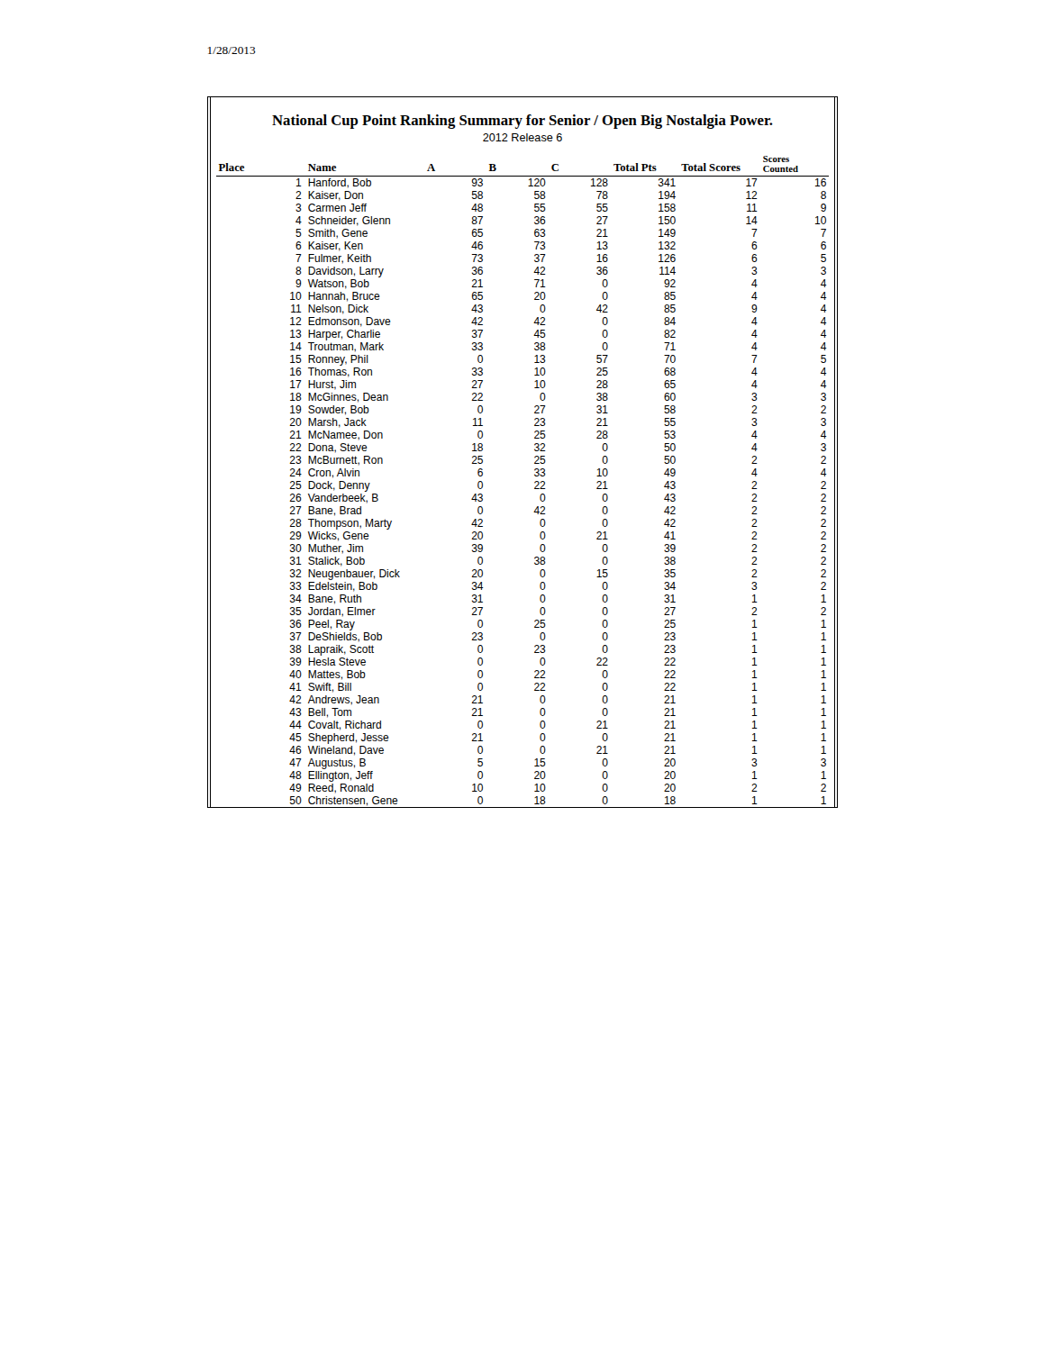1/28/2013
National Cup Point Ranking Summary for Senior / Open Big Nostalgia Power.
2012 Release 6
| Place | Name | A | B | C | Total Pts | Total Scores | Scores Counted |
| --- | --- | --- | --- | --- | --- | --- | --- |
| 1 | Hanford, Bob | 93 | 120 | 128 | 341 | 17 | 16 |
| 2 | Kaiser, Don | 58 | 58 | 78 | 194 | 12 | 8 |
| 3 | Carmen Jeff | 48 | 55 | 55 | 158 | 11 | 9 |
| 4 | Schneider, Glenn | 87 | 36 | 27 | 150 | 14 | 10 |
| 5 | Smith, Gene | 65 | 63 | 21 | 149 | 7 | 7 |
| 6 | Kaiser, Ken | 46 | 73 | 13 | 132 | 6 | 6 |
| 7 | Fulmer, Keith | 73 | 37 | 16 | 126 | 6 | 5 |
| 8 | Davidson, Larry | 36 | 42 | 36 | 114 | 3 | 3 |
| 9 | Watson, Bob | 21 | 71 | 0 | 92 | 4 | 4 |
| 10 | Hannah, Bruce | 65 | 20 | 0 | 85 | 4 | 4 |
| 11 | Nelson, Dick | 43 | 0 | 42 | 85 | 9 | 4 |
| 12 | Edmonson, Dave | 42 | 42 | 0 | 84 | 4 | 4 |
| 13 | Harper, Charlie | 37 | 45 | 0 | 82 | 4 | 4 |
| 14 | Troutman, Mark | 33 | 38 | 0 | 71 | 4 | 4 |
| 15 | Ronney, Phil | 0 | 13 | 57 | 70 | 7 | 5 |
| 16 | Thomas, Ron | 33 | 10 | 25 | 68 | 4 | 4 |
| 17 | Hurst, Jim | 27 | 10 | 28 | 65 | 4 | 4 |
| 18 | McGinnes, Dean | 22 | 0 | 38 | 60 | 3 | 3 |
| 19 | Sowder, Bob | 0 | 27 | 31 | 58 | 2 | 2 |
| 20 | Marsh, Jack | 11 | 23 | 21 | 55 | 3 | 3 |
| 21 | McNamee, Don | 0 | 25 | 28 | 53 | 4 | 4 |
| 22 | Dona, Steve | 18 | 32 | 0 | 50 | 4 | 3 |
| 23 | McBurnett, Ron | 25 | 25 | 0 | 50 | 2 | 2 |
| 24 | Cron, Alvin | 6 | 33 | 10 | 49 | 4 | 4 |
| 25 | Dock, Denny | 0 | 22 | 21 | 43 | 2 | 2 |
| 26 | Vanderbeek, B | 43 | 0 | 0 | 43 | 2 | 2 |
| 27 | Bane, Brad | 0 | 42 | 0 | 42 | 2 | 2 |
| 28 | Thompson, Marty | 42 | 0 | 0 | 42 | 2 | 2 |
| 29 | Wicks, Gene | 20 | 0 | 21 | 41 | 2 | 2 |
| 30 | Muther, Jim | 39 | 0 | 0 | 39 | 2 | 2 |
| 31 | Stalick, Bob | 0 | 38 | 0 | 38 | 2 | 2 |
| 32 | Neugenbauer, Dick | 20 | 0 | 15 | 35 | 2 | 2 |
| 33 | Edelstein, Bob | 34 | 0 | 0 | 34 | 3 | 2 |
| 34 | Bane, Ruth | 31 | 0 | 0 | 31 | 1 | 1 |
| 35 | Jordan, Elmer | 27 | 0 | 0 | 27 | 2 | 2 |
| 36 | Peel, Ray | 0 | 25 | 0 | 25 | 1 | 1 |
| 37 | DeShields, Bob | 23 | 0 | 0 | 23 | 1 | 1 |
| 38 | Lapraik, Scott | 0 | 23 | 0 | 23 | 1 | 1 |
| 39 | Hesla Steve | 0 | 0 | 22 | 22 | 1 | 1 |
| 40 | Mattes, Bob | 0 | 22 | 0 | 22 | 1 | 1 |
| 41 | Swift, Bill | 0 | 22 | 0 | 22 | 1 | 1 |
| 42 | Andrews, Jean | 21 | 0 | 0 | 21 | 1 | 1 |
| 43 | Bell, Tom | 21 | 0 | 0 | 21 | 1 | 1 |
| 44 | Covalt, Richard | 0 | 0 | 21 | 21 | 1 | 1 |
| 45 | Shepherd, Jesse | 21 | 0 | 0 | 21 | 1 | 1 |
| 46 | Wineland, Dave | 0 | 0 | 21 | 21 | 1 | 1 |
| 47 | Augustus, B | 5 | 15 | 0 | 20 | 3 | 3 |
| 48 | Ellington, Jeff | 0 | 20 | 0 | 20 | 1 | 1 |
| 49 | Reed, Ronald | 10 | 10 | 0 | 20 | 2 | 2 |
| 50 | Christensen, Gene | 0 | 18 | 0 | 18 | 1 | 1 |